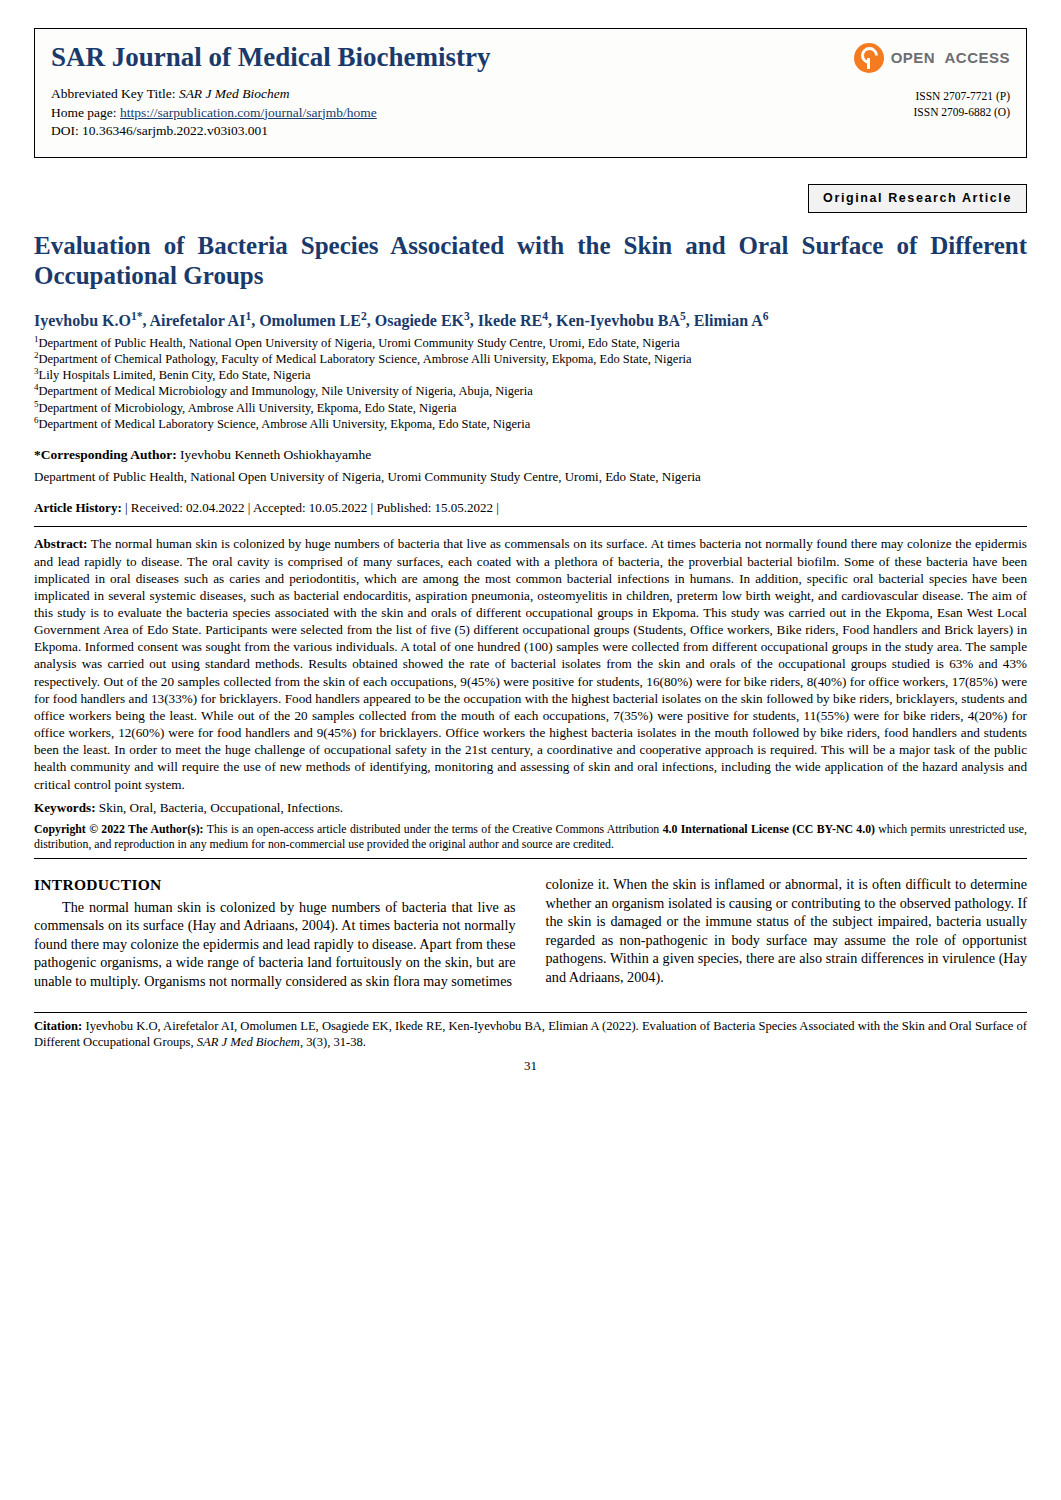SAR Journal of Medical Biochemistry
Abbreviated Key Title: SAR J Med Biochem
Home page: https://sarpublication.com/journal/sarjmb/home
DOI: 10.36346/sarjmb.2022.v03i03.001
OPEN ACCESS
ISSN 2707-7721 (P)
ISSN 2709-6882 (O)
Original Research Article
Evaluation of Bacteria Species Associated with the Skin and Oral Surface of Different Occupational Groups
Iyevhobu K.O1*, Airefetalor AI1, Omolumen LE2, Osagiede EK3, Ikede RE4, Ken-Iyevhobu BA5, Elimian A6
1Department of Public Health, National Open University of Nigeria, Uromi Community Study Centre, Uromi, Edo State, Nigeria
2Department of Chemical Pathology, Faculty of Medical Laboratory Science, Ambrose Alli University, Ekpoma, Edo State, Nigeria
3Lily Hospitals Limited, Benin City, Edo State, Nigeria
4Department of Medical Microbiology and Immunology, Nile University of Nigeria, Abuja, Nigeria
5Department of Microbiology, Ambrose Alli University, Ekpoma, Edo State, Nigeria
6Department of Medical Laboratory Science, Ambrose Alli University, Ekpoma, Edo State, Nigeria
*Corresponding Author: Iyevhobu Kenneth Oshiokhayamhe
Department of Public Health, National Open University of Nigeria, Uromi Community Study Centre, Uromi, Edo State, Nigeria
Article History: | Received: 02.04.2022 | Accepted: 10.05.2022 | Published: 15.05.2022 |
Abstract: The normal human skin is colonized by huge numbers of bacteria that live as commensals on its surface. At times bacteria not normally found there may colonize the epidermis and lead rapidly to disease. The oral cavity is comprised of many surfaces, each coated with a plethora of bacteria, the proverbial bacterial biofilm. Some of these bacteria have been implicated in oral diseases such as caries and periodontitis, which are among the most common bacterial infections in humans. In addition, specific oral bacterial species have been implicated in several systemic diseases, such as bacterial endocarditis, aspiration pneumonia, osteomyelitis in children, preterm low birth weight, and cardiovascular disease. The aim of this study is to evaluate the bacteria species associated with the skin and orals of different occupational groups in Ekpoma. This study was carried out in the Ekpoma, Esan West Local Government Area of Edo State. Participants were selected from the list of five (5) different occupational groups (Students, Office workers, Bike riders, Food handlers and Brick layers) in Ekpoma. Informed consent was sought from the various individuals. A total of one hundred (100) samples were collected from different occupational groups in the study area. The sample analysis was carried out using standard methods. Results obtained showed the rate of bacterial isolates from the skin and orals of the occupational groups studied is 63% and 43% respectively. Out of the 20 samples collected from the skin of each occupations, 9(45%) were positive for students, 16(80%) were for bike riders, 8(40%) for office workers, 17(85%) were for food handlers and 13(33%) for bricklayers. Food handlers appeared to be the occupation with the highest bacterial isolates on the skin followed by bike riders, bricklayers, students and office workers being the least. While out of the 20 samples collected from the mouth of each occupations, 7(35%) were positive for students, 11(55%) were for bike riders, 4(20%) for office workers, 12(60%) were for food handlers and 9(45%) for bricklayers. Office workers the highest bacteria isolates in the mouth followed by bike riders, food handlers and students been the least. In order to meet the huge challenge of occupational safety in the 21st century, a coordinative and cooperative approach is required. This will be a major task of the public health community and will require the use of new methods of identifying, monitoring and assessing of skin and oral infections, including the wide application of the hazard analysis and critical control point system.
Keywords: Skin, Oral, Bacteria, Occupational, Infections.
Copyright © 2022 The Author(s): This is an open-access article distributed under the terms of the Creative Commons Attribution 4.0 International License (CC BY-NC 4.0) which permits unrestricted use, distribution, and reproduction in any medium for non-commercial use provided the original author and source are credited.
INTRODUCTION
The normal human skin is colonized by huge numbers of bacteria that live as commensals on its surface (Hay and Adriaans, 2004). At times bacteria not normally found there may colonize the epidermis and lead rapidly to disease. Apart from these pathogenic organisms, a wide range of bacteria land fortuitously on the skin, but are unable to multiply. Organisms not normally considered as skin flora may sometimes
colonize it. When the skin is inflamed or abnormal, it is often difficult to determine whether an organism isolated is causing or contributing to the observed pathology. If the skin is damaged or the immune status of the subject impaired, bacteria usually regarded as non-pathogenic in body surface may assume the role of opportunist pathogens. Within a given species, there are also strain differences in virulence (Hay and Adriaans, 2004).
Citation: Iyevhobu K.O, Airefetalor AI, Omolumen LE, Osagiede EK, Ikede RE, Ken-Iyevhobu BA, Elimian A (2022). Evaluation of Bacteria Species Associated with the Skin and Oral Surface of Different Occupational Groups, SAR J Med Biochem, 3(3), 31-38.
31